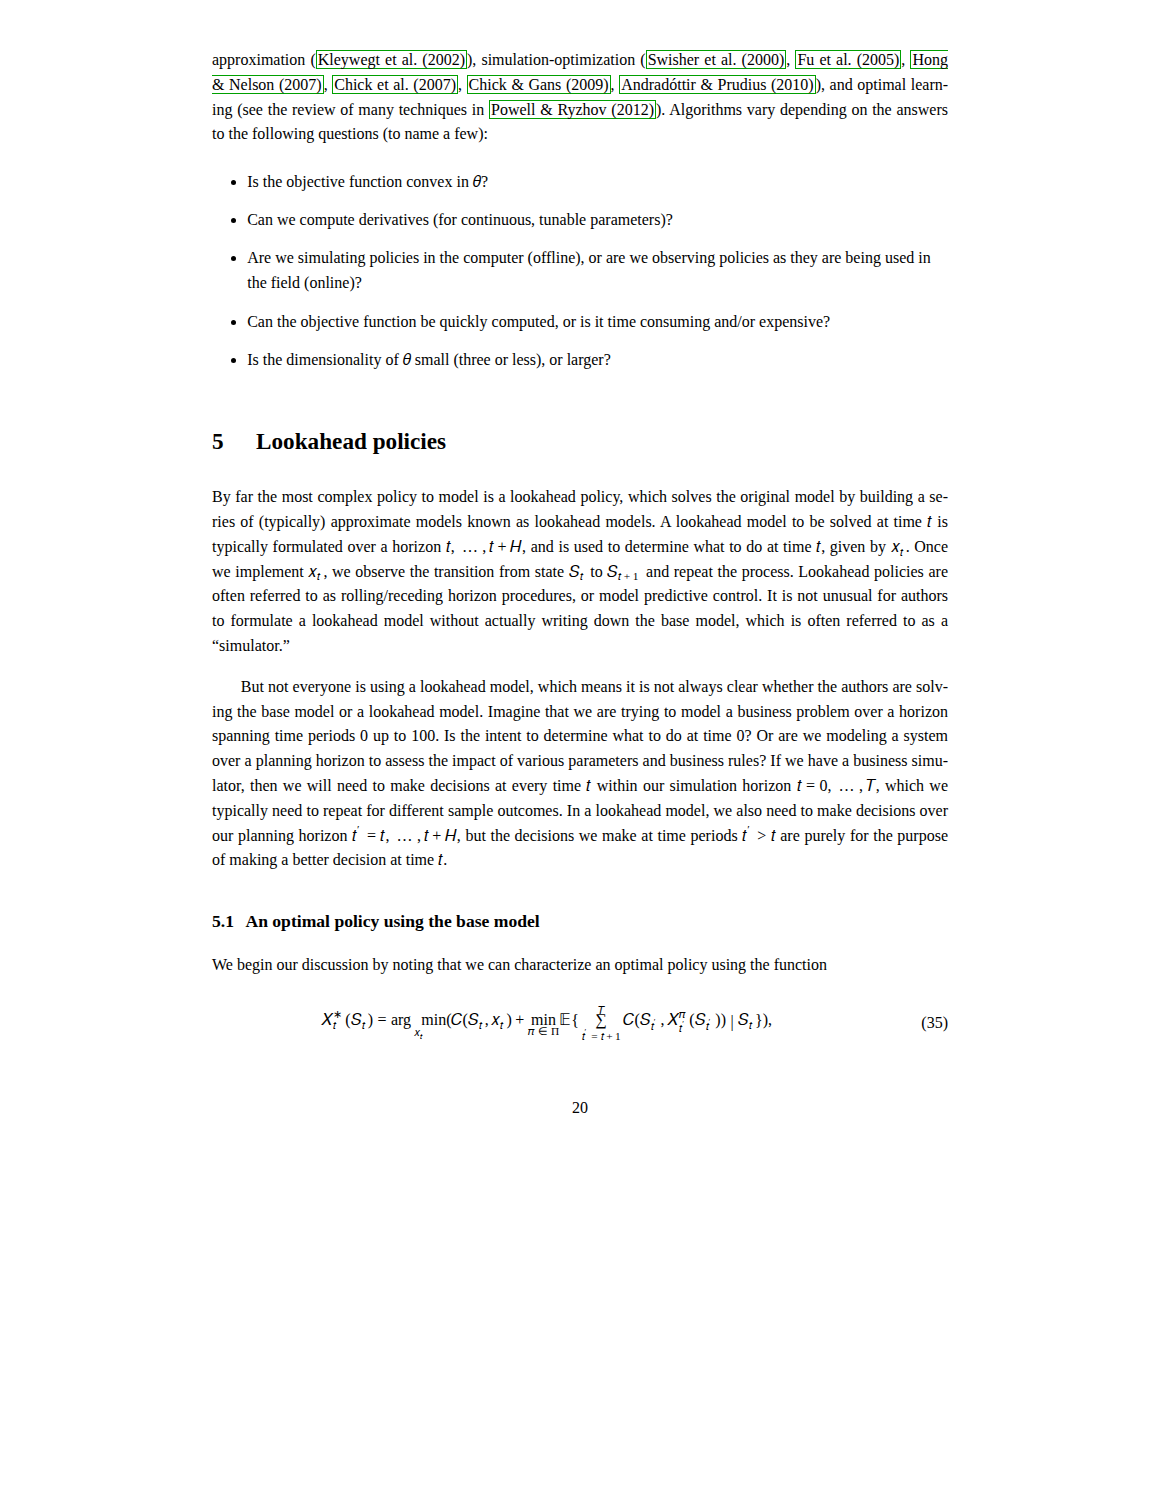approximation (Kleywegt et al. (2002)), simulation-optimization (Swisher et al. (2000), Fu et al. (2005), Hong & Nelson (2007), Chick et al. (2007), Chick & Gans (2009), Andradóttir & Prudius (2010)), and optimal learning (see the review of many techniques in Powell & Ryzhov (2012)). Algorithms vary depending on the answers to the following questions (to name a few):
Is the objective function convex in θ?
Can we compute derivatives (for continuous, tunable parameters)?
Are we simulating policies in the computer (offline), or are we observing policies as they are being used in the field (online)?
Can the objective function be quickly computed, or is it time consuming and/or expensive?
Is the dimensionality of θ small (three or less), or larger?
5 Lookahead policies
By far the most complex policy to model is a lookahead policy, which solves the original model by building a series of (typically) approximate models known as lookahead models. A lookahead model to be solved at time t is typically formulated over a horizon t,…,t+H, and is used to determine what to do at time t, given by xt. Once we implement xt, we observe the transition from state St to St+1 and repeat the process. Lookahead policies are often referred to as rolling/receding horizon procedures, or model predictive control. It is not unusual for authors to formulate a lookahead model without actually writing down the base model, which is often referred to as a “simulator.”
But not everyone is using a lookahead model, which means it is not always clear whether the authors are solving the base model or a lookahead model. Imagine that we are trying to model a business problem over a horizon spanning time periods 0 up to 100. Is the intent to determine what to do at time 0? Or are we modeling a system over a planning horizon to assess the impact of various parameters and business rules? If we have a business simulator, then we will need to make decisions at every time t within our simulation horizon t=0,…,T, which we typically need to repeat for different sample outcomes. In a lookahead model, we also need to make decisions over our planning horizon t′=t,…,t+H, but the decisions we make at time periods t′>t are purely for the purpose of making a better decision at time t.
5.1 An optimal policy using the base model
We begin our discussion by noting that we can characterize an optimal policy using the function
Xt∗ (St) = arg min xt ( C(St,xt) + min π∈Π 𝔼 { ∑ t′=t+1 T C(St′, Xt′π (St′)) | St } ) ,
(35)
20